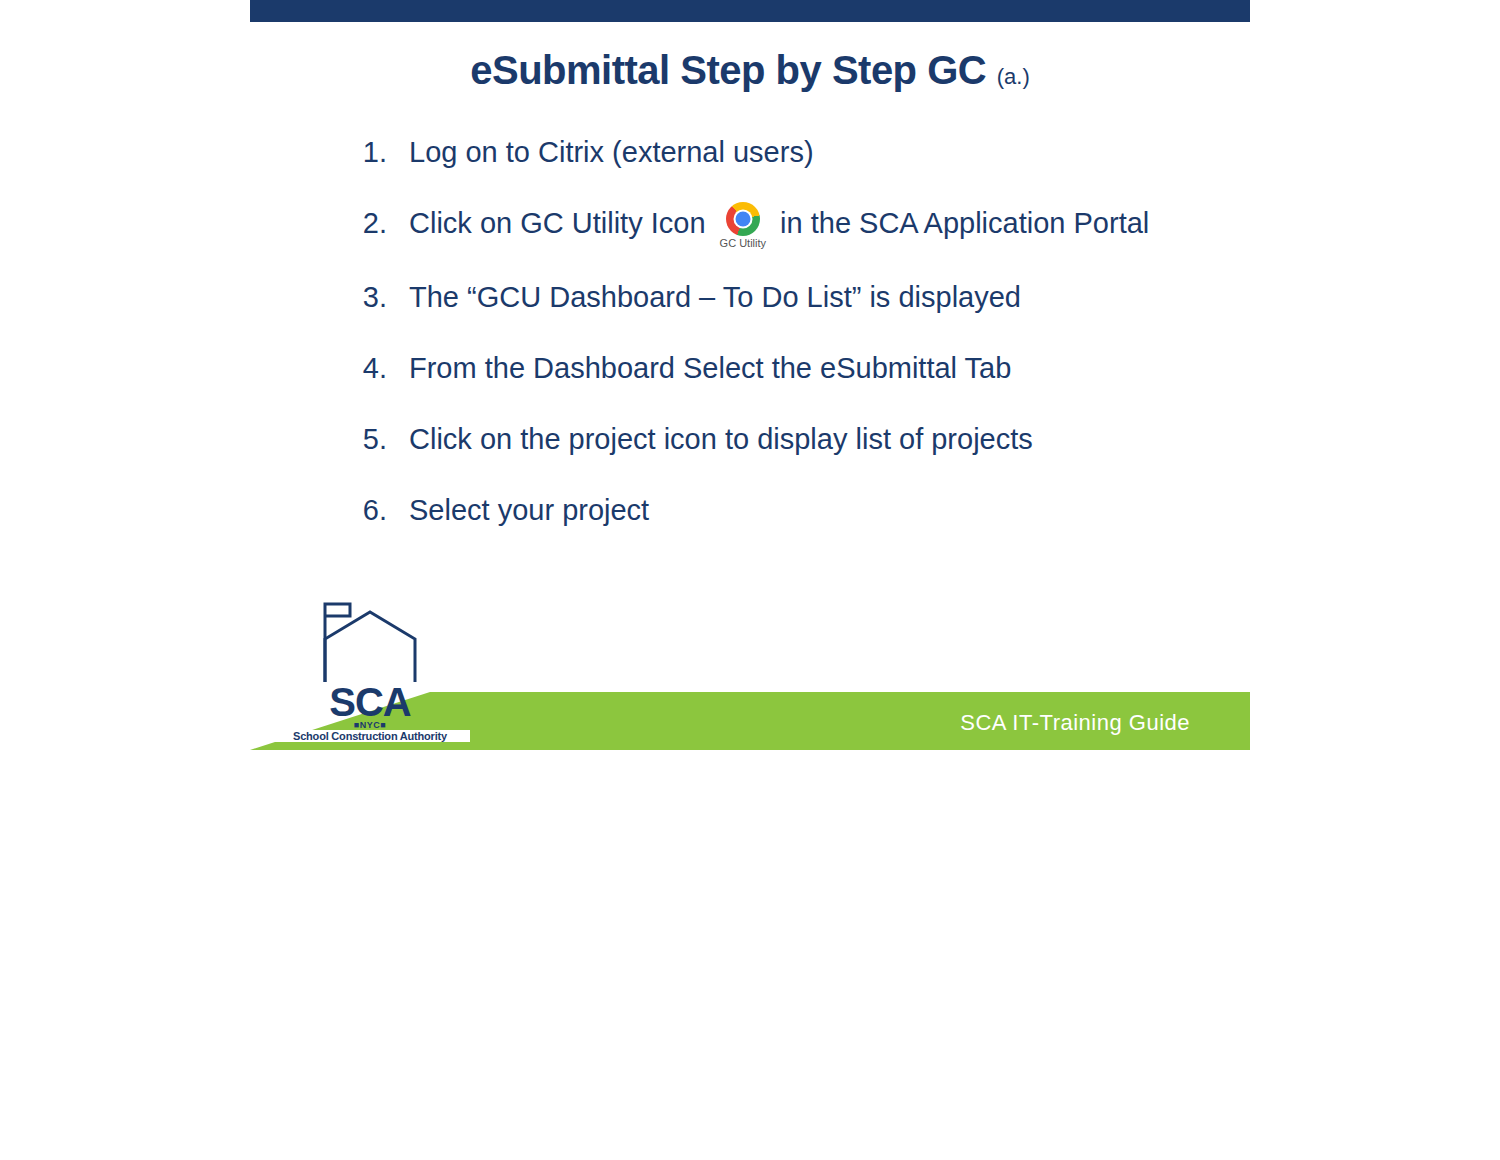eSubmittal Step by Step GC (a.)
Log on to Citrix (external users)
Click on GC Utility Icon GC Utility in the SCA Application Portal
The “GCU Dashboard – To Do List” is displayed
From the Dashboard Select the eSubmittal Tab
Click on the project icon to display list of projects
Select your project
SCA IT-Training Guide
SCA
■NYC■
School Construction Authority